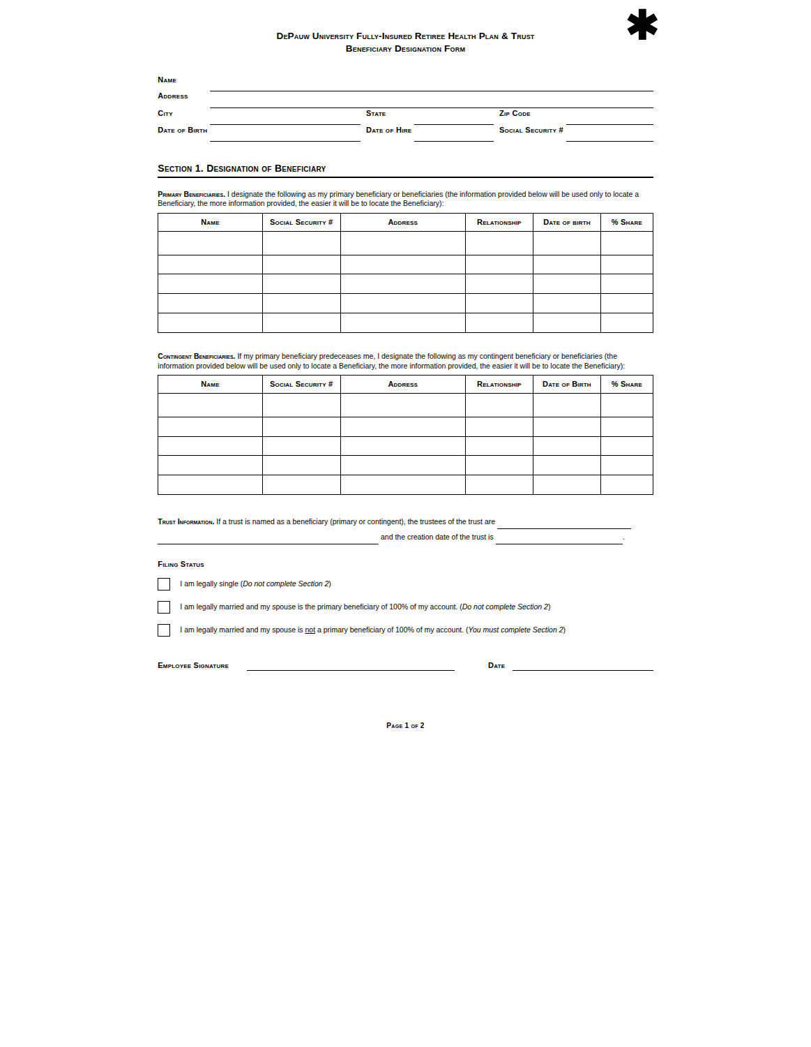✱
DePauw University Fully-Insured Retiree Health Plan & Trust Beneficiary Designation Form
| Name | |
| Address | |
| City | | State | | Zip Code | |
| Date of Birth | | Date of Hire | | Social Security # | |
Section 1. Designation of Beneficiary
Primary Beneficiaries. I designate the following as my primary beneficiary or beneficiaries (the information provided below will be used only to locate a Beneficiary, the more information provided, the easier it will be to locate the Beneficiary):
| Name | Social Security # | Address | Relationship | Date of birth | % Share |
| --- | --- | --- | --- | --- | --- |
Contingent Beneficiaries. If my primary beneficiary predeceases me, I designate the following as my contingent beneficiary or beneficiaries (the information provided below will be used only to locate a Beneficiary, the more information provided, the easier it will be to locate the Beneficiary):
| Name | Social Security # | Address | Relationship | Date of Birth | % Share |
| --- | --- | --- | --- | --- | --- |
Trust Information. If a trust is named as a beneficiary (primary or contingent), the trustees of the trust are
and the creation date of the trust is .
Filing Status
I am legally single (Do not complete Section 2)
I am legally married and my spouse is the primary beneficiary of 100% of my account. (Do not complete Section 2)
I am legally married and my spouse is not a primary beneficiary of 100% of my account. (You must complete Section 2)
| Employee Signature | | | Date | |
Page 1 of 2